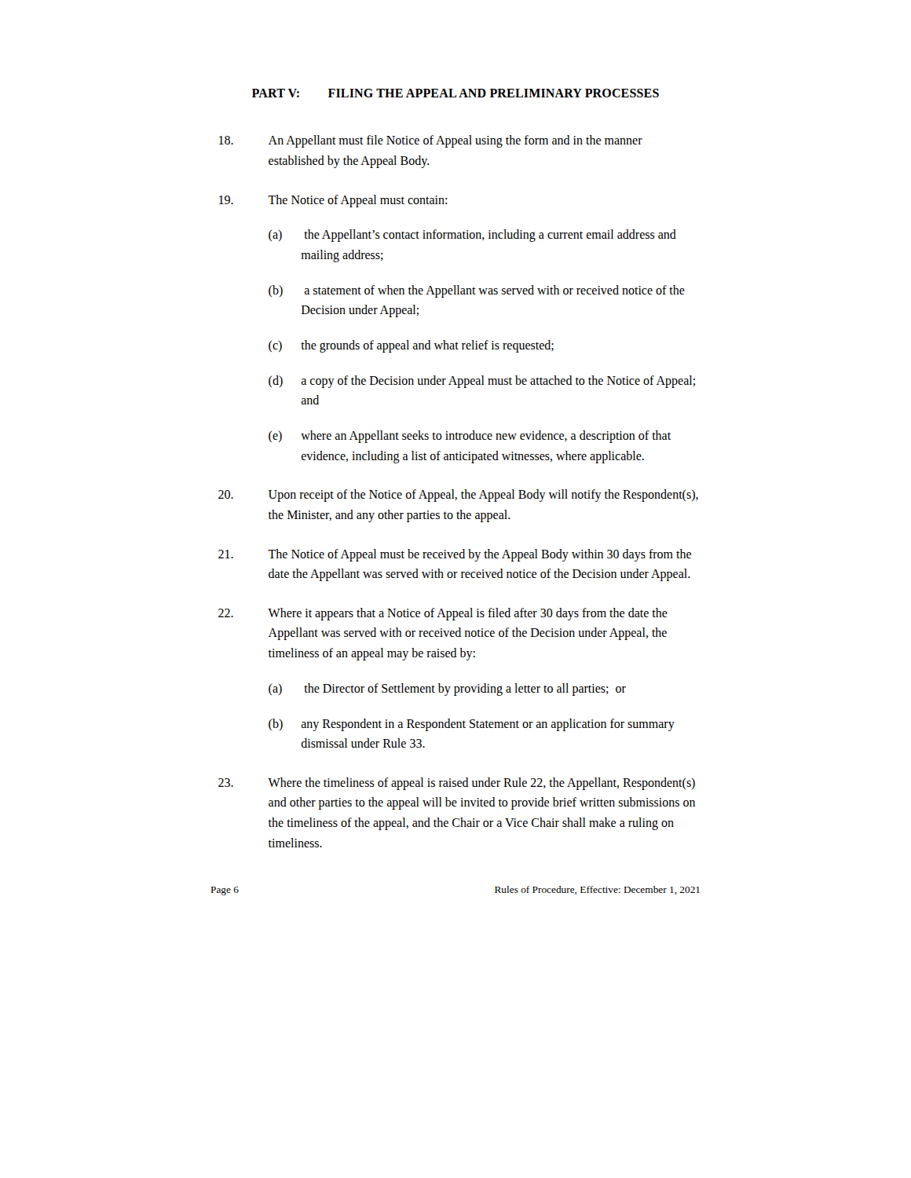PART V: FILING THE APPEAL AND PRELIMINARY PROCESSES
18. An Appellant must file Notice of Appeal using the form and in the manner established by the Appeal Body.
19. The Notice of Appeal must contain:
(a) the Appellant’s contact information, including a current email address and mailing address;
(b) a statement of when the Appellant was served with or received notice of the Decision under Appeal;
(c) the grounds of appeal and what relief is requested;
(d) a copy of the Decision under Appeal must be attached to the Notice of Appeal; and
(e) where an Appellant seeks to introduce new evidence, a description of that evidence, including a list of anticipated witnesses, where applicable.
20. Upon receipt of the Notice of Appeal, the Appeal Body will notify the Respondent(s), the Minister, and any other parties to the appeal.
21. The Notice of Appeal must be received by the Appeal Body within 30 days from the date the Appellant was served with or received notice of the Decision under Appeal.
22. Where it appears that a Notice of Appeal is filed after 30 days from the date the Appellant was served with or received notice of the Decision under Appeal, the timeliness of an appeal may be raised by:
(a) the Director of Settlement by providing a letter to all parties; or
(b) any Respondent in a Respondent Statement or an application for summary dismissal under Rule 33.
23. Where the timeliness of appeal is raised under Rule 22, the Appellant, Respondent(s) and other parties to the appeal will be invited to provide brief written submissions on the timeliness of the appeal, and the Chair or a Vice Chair shall make a ruling on timeliness.
Page 6 Rules of Procedure, Effective: December 1, 2021